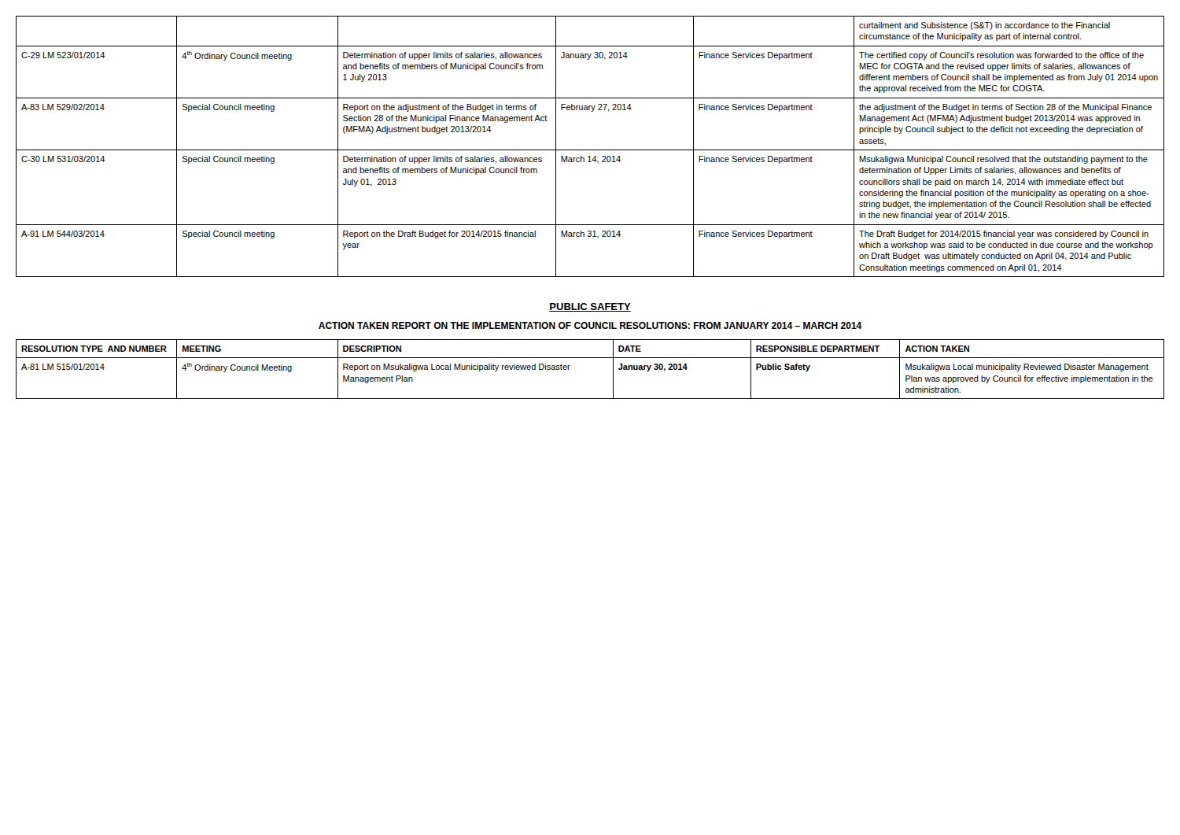| | | | | | curtailment and Subsistence (S&T) in accordance to the Financial circumstance of the Municipality as part of internal control. |
| C-29 LM 523/01/2014 | 4 th Ordinary Council meeting | Determination of upper limits of salaries, allowances and benefits of members of Municipal Council's from 1 July 2013 | January 30, 2014 | Finance Services Department | The certified copy of Council's resolution was forwarded to the office of the MEC for COGTA and the revised upper limits of salaries, allowances of different members of Council shall be implemented as from July 01 2014 upon the approval received from the MEC for COGTA. |
| A-83 LM 529/02/2014 | Special Council meeting | Report on the adjustment of the Budget in terms of Section 28 of the Municipal Finance Management Act (MFMA) Adjustment budget 2013/2014 | February 27, 2014 | Finance Services Department | the adjustment of the Budget in terms of Section 28 of the Municipal Finance Management Act (MFMA) Adjustment budget 2013/2014 was approved in principle by Council subject to the deficit not exceeding the depreciation of assets, |
| C-30 LM 531/03/2014 | Special Council meeting | Determination of upper limits of salaries, allowances and benefits of members of Municipal Council from July 01, 2013 | March 14, 2014 | Finance Services Department | Msukaligwa Municipal Council resolved that the outstanding payment to the determination of Upper Limits of salaries, allowances and benefits of councillors shall be paid on march 14, 2014 with immediate effect but considering the financial position of the municipality as operating on a shoe-string budget, the implementation of the Council Resolution shall be effected in the new financial year of 2014/ 2015. |
| A-91 LM 544/03/2014 | Special Council meeting | Report on the Draft Budget for 2014/2015 financial year | March 31, 2014 | Finance Services Department | The Draft Budget for 2014/2015 financial year was considered by Council in which a workshop was said to be conducted in due course and the workshop on Draft Budget was ultimately conducted on April 04, 2014 and Public Consultation meetings commenced on April 01, 2014 |
PUBLIC SAFETY
ACTION TAKEN REPORT ON THE IMPLEMENTATION OF COUNCIL RESOLUTIONS: FROM JANUARY 2014 – MARCH 2014
| RESOLUTION TYPE AND NUMBER | MEETING | DESCRIPTION | DATE | RESPONSIBLE DEPARTMENT | ACTION TAKEN |
| --- | --- | --- | --- | --- | --- |
| A-81 LM 515/01/2014 | 4 th Ordinary Council Meeting | Report on Msukaligwa Local Municipality reviewed Disaster Management Plan | January 30, 2014 | Public Safety | Msukaligwa Local municipality Reviewed Disaster Management Plan was approved by Council for effective implementation in the administration. |